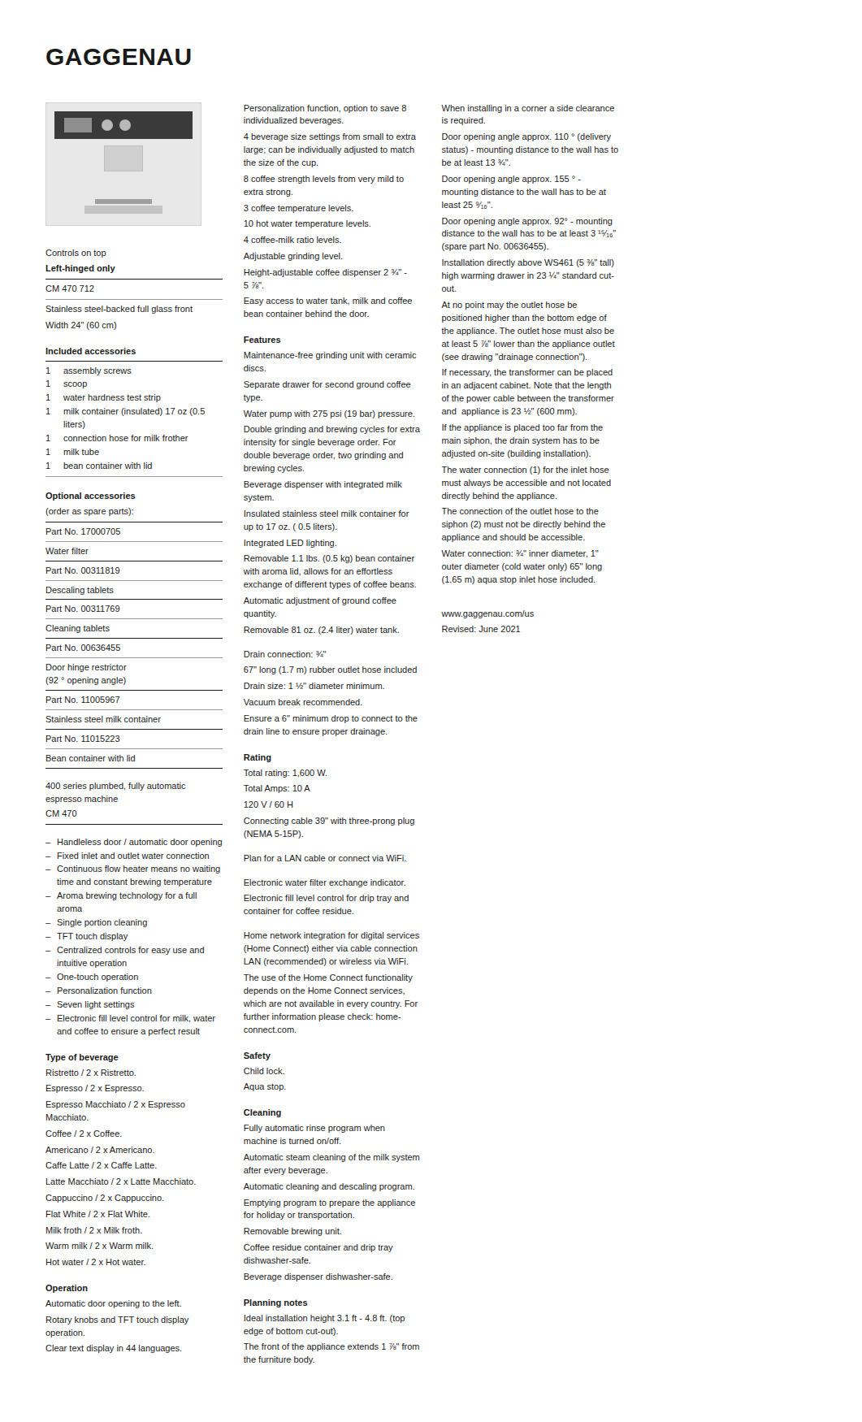GAGGENAU
Controls on top
Left-hinged only
CM 470 712
Stainless steel-backed full glass front
Width 24" (60 cm)
Included accessories
| 1 | assembly screws |
| 1 | scoop |
| 1 | water hardness test strip |
| 1 | milk container (insulated) 17 oz (0.5 liters) |
| 1 | connection hose for milk frother |
| 1 | milk tube |
| 1 | bean container with lid |
Optional accessories
(order as spare parts):
Part No. 17000705
Water filter
Part No. 00311819
Descaling tablets
Part No. 00311769
Cleaning tablets
Part No. 00636455
Door hinge restrictor
(92 ° opening angle)
Part No. 11005967
Stainless steel milk container
Part No. 11015223
Bean container with lid
400 series plumbed, fully automatic espresso machine
CM 470
Handleless door / automatic door opening
Fixed inlet and outlet water connection
Continuous flow heater means no waiting time and constant brewing temperature
Aroma brewing technology for a full aroma
Single portion cleaning
TFT touch display
Centralized controls for easy use and intuitive operation
One-touch operation
Personalization function
Seven light settings
Electronic fill level control for milk, water and coffee to ensure a perfect result
Type of beverage
Ristretto / 2 x Ristretto.
Espresso / 2 x Espresso.
Espresso Macchiato / 2 x Espresso Macchiato.
Coffee / 2 x Coffee.
Americano / 2 x Americano.
Caffe Latte / 2 x Caffe Latte.
Latte Macchiato / 2 x Latte Macchiato.
Cappuccino / 2 x Cappuccino.
Flat White / 2 x Flat White.
Milk froth / 2 x Milk froth.
Warm milk / 2 x Warm milk.
Hot water / 2 x Hot water.
Operation
Automatic door opening to the left.
Rotary knobs and TFT touch display operation.
Clear text display in 44 languages.
Personalization function, option to save 8 individualized beverages.
4 beverage size settings from small to extra large; can be individually adjusted to match the size of the cup.
8 coffee strength levels from very mild to extra strong.
3 coffee temperature levels.
10 hot water temperature levels.
4 coffee-milk ratio levels.
Adjustable grinding level.
Height-adjustable coffee dispenser 2 ¾" - 5 ⅞".
Easy access to water tank, milk and coffee bean container behind the door.
Features
Maintenance-free grinding unit with ceramic discs.
Separate drawer for second ground coffee type.
Water pump with 275 psi (19 bar) pressure.
Double grinding and brewing cycles for extra intensity for single beverage order. For double beverage order, two grinding and brewing cycles.
Beverage dispenser with integrated milk system.
Insulated stainless steel milk container for up to 17 oz. ( 0.5 liters).
Integrated LED lighting.
Removable 1.1 lbs. (0.5 kg) bean container with aroma lid, allows for an effortless exchange of different types of coffee beans.
Automatic adjustment of ground coffee quantity.
Removable 81 oz. (2.4 liter) water tank.
Drain connection: ¾"
67" long (1.7 m) rubber outlet hose included
Drain size: 1 ½" diameter minimum.
Vacuum break recommended.
Ensure a 6" minimum drop to connect to the drain line to ensure proper drainage.
Rating
Total rating: 1,600 W.
Total Amps: 10 A
120 V / 60 H
Connecting cable 39" with three-prong plug (NEMA 5-15P).
Plan for a LAN cable or connect via WiFi.
Electronic water filter exchange indicator.
Electronic fill level control for drip tray and container for coffee residue.
Home network integration for digital services (Home Connect) either via cable connection LAN (recommended) or wireless via WiFi.
The use of the Home Connect functionality depends on the Home Connect services, which are not available in every country. For further information please check: home-connect.com.
Safety
Child lock.
Aqua stop.
Cleaning
Fully automatic rinse program when machine is turned on/off.
Automatic steam cleaning of the milk system after every beverage.
Automatic cleaning and descaling program.
Emptying program to prepare the appliance for holiday or transportation.
Removable brewing unit.
Coffee residue container and drip tray dishwasher-safe.
Beverage dispenser dishwasher-safe.
Planning notes
Ideal installation height 3.1 ft - 4.8 ft. (top edge of bottom cut-out).
The front of the appliance extends 1 ⅞" from the furniture body.
When installing in a corner a side clearance is required.
Door opening angle approx. 110 ° (delivery status) - mounting distance to the wall has to be at least 13 ¾".
Door opening angle approx. 155 ° - mounting distance to the wall has to be at least 25 ⁹⁄₁₆".
Door opening angle approx. 92° - mounting distance to the wall has to be at least 3 ¹⁵⁄₁₆" (spare part No. 00636455).
Installation directly above WS461 (5 ⅜" tall) high warming drawer in 23 ¼" standard cut-out.
At no point may the outlet hose be positioned higher than the bottom edge of the appliance. The outlet hose must also be at least 5 ⅞" lower than the appliance outlet (see drawing "drainage connection").
If necessary, the transformer can be placed in an adjacent cabinet. Note that the length of the power cable between the transformer and appliance is 23 ½" (600 mm).
If the appliance is placed too far from the main siphon, the drain system has to be adjusted on-site (building installation).
The water connection (1) for the inlet hose must always be accessible and not located directly behind the appliance.
The connection of the outlet hose to the siphon (2) must not be directly behind the appliance and should be accessible.
Water connection: ¾" inner diameter, 1" outer diameter (cold water only) 65" long (1.65 m) aqua stop inlet hose included.
www.gaggenau.com/us
Revised: June 2021